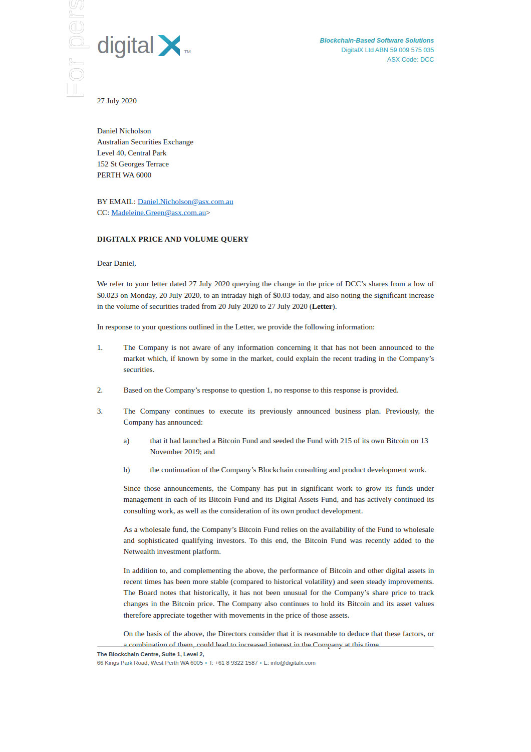For personal use only
digital TM
Blockchain-Based Software Solutions
DigitalX Ltd ABN 59 009 575 035
ASX Code: DCC
27 July 2020
Daniel Nicholson
Australian Securities Exchange
Level 40, Central Park
152 St Georges Terrace
PERTH WA 6000
BY EMAIL: Daniel.Nicholson@asx.com.au
CC: Madeleine.Green@asx.com.au>
DIGITALX PRICE AND VOLUME QUERY
Dear Daniel,
We refer to your letter dated 27 July 2020 querying the change in the price of DCC’s shares from a low of $0.023 on Monday, 20 July 2020, to an intraday high of $0.03 today, and also noting the significant increase in the volume of securities traded from 20 July 2020 to 27 July 2020 (Letter).
In response to your questions outlined in the Letter, we provide the following information:
The Company is not aware of any information concerning it that has not been announced to the market which, if known by some in the market, could explain the recent trading in the Company’s securities.
Based on the Company’s response to question 1, no response to this response is provided.
The Company continues to execute its previously announced business plan. Previously, the Company has announced:
that it had launched a Bitcoin Fund and seeded the Fund with 215 of its own Bitcoin on 13 November 2019; and
the continuation of the Company’s Blockchain consulting and product development work.
Since those announcements, the Company has put in significant work to grow its funds under management in each of its Bitcoin Fund and its Digital Assets Fund, and has actively continued its consulting work, as well as the consideration of its own product development.
As a wholesale fund, the Company’s Bitcoin Fund relies on the availability of the Fund to wholesale and sophisticated qualifying investors. To this end, the Bitcoin Fund was recently added to the Netwealth investment platform.
In addition to, and complementing the above, the performance of Bitcoin and other digital assets in recent times has been more stable (compared to historical volatility) and seen steady improvements. The Board notes that historically, it has not been unusual for the Company’s share price to track changes in the Bitcoin price. The Company also continues to hold its Bitcoin and its asset values therefore appreciate together with movements in the price of those assets.
On the basis of the above, the Directors consider that it is reasonable to deduce that these factors, or a combination of them, could lead to increased interest in the Company at this time.
The Blockchain Centre, Suite 1, Level 2,
66 Kings Park Road, West Perth WA 6005•T: +61 8 9322 1587•E: info@digitalx.com